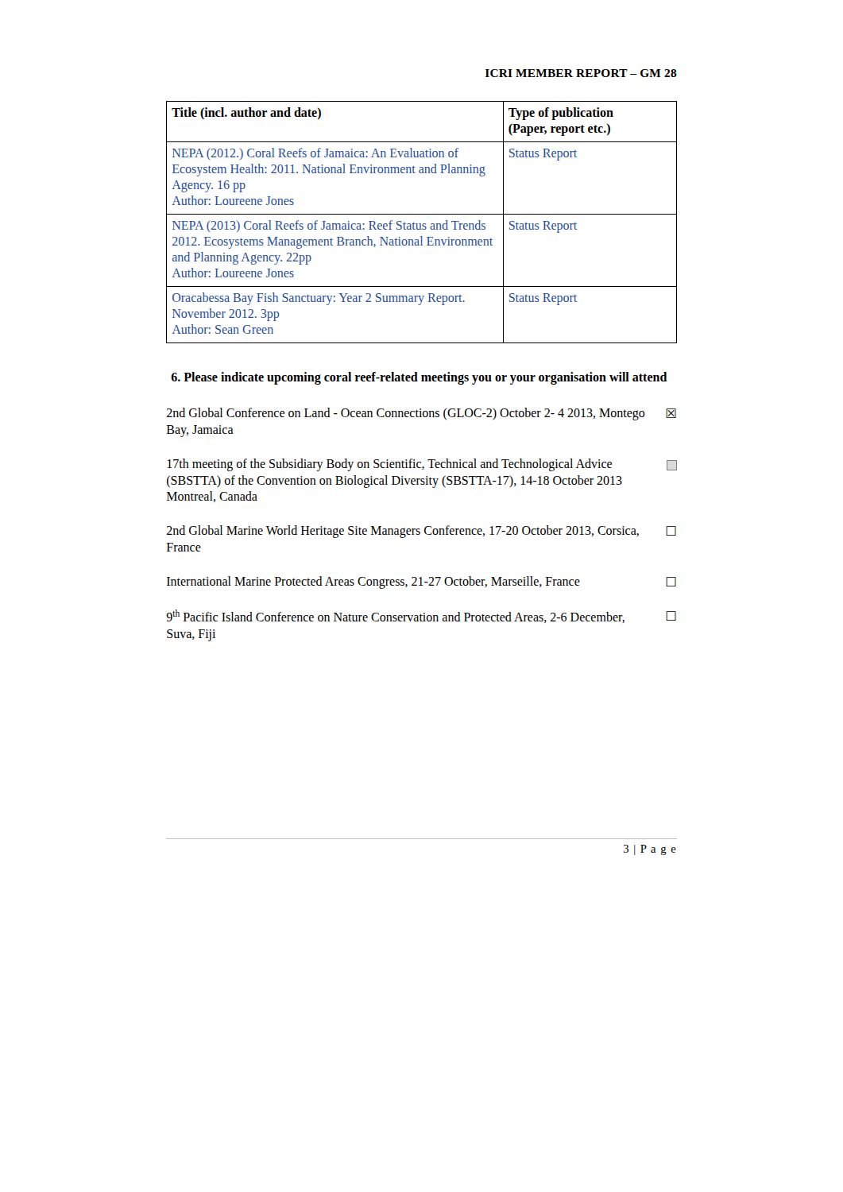ICRI MEMBER REPORT – GM 28
| Title (incl. author and date) | Type of publication (Paper, report etc.) |
| --- | --- |
| NEPA (2012.) Coral Reefs of Jamaica: An Evaluation of Ecosystem Health: 2011. National Environment and Planning Agency. 16 pp Author: Loureene Jones | Status Report |
| NEPA (2013) Coral Reefs of Jamaica: Reef Status and Trends 2012. Ecosystems Management Branch, National Environment and Planning Agency. 22pp Author: Loureene Jones | Status Report |
| Oracabessa Bay Fish Sanctuary: Year 2 Summary Report. November 2012. 3pp Author: Sean Green | Status Report |
Please indicate upcoming coral reef-related meetings you or your organisation will attend
2nd Global Conference on Land - Ocean Connections (GLOC-2) October 2- 4 2013, Montego Bay, Jamaica
17th meeting of the Subsidiary Body on Scientific, Technical and Technological Advice (SBSTTA) of the Convention on Biological Diversity (SBSTTA-17), 14-18 October 2013 Montreal, Canada
2nd Global Marine World Heritage Site Managers Conference, 17-20 October 2013, Corsica, France
International Marine Protected Areas Congress, 21-27 October, Marseille, France
9th Pacific Island Conference on Nature Conservation and Protected Areas, 2-6 December, Suva, Fiji
3 | P a g e